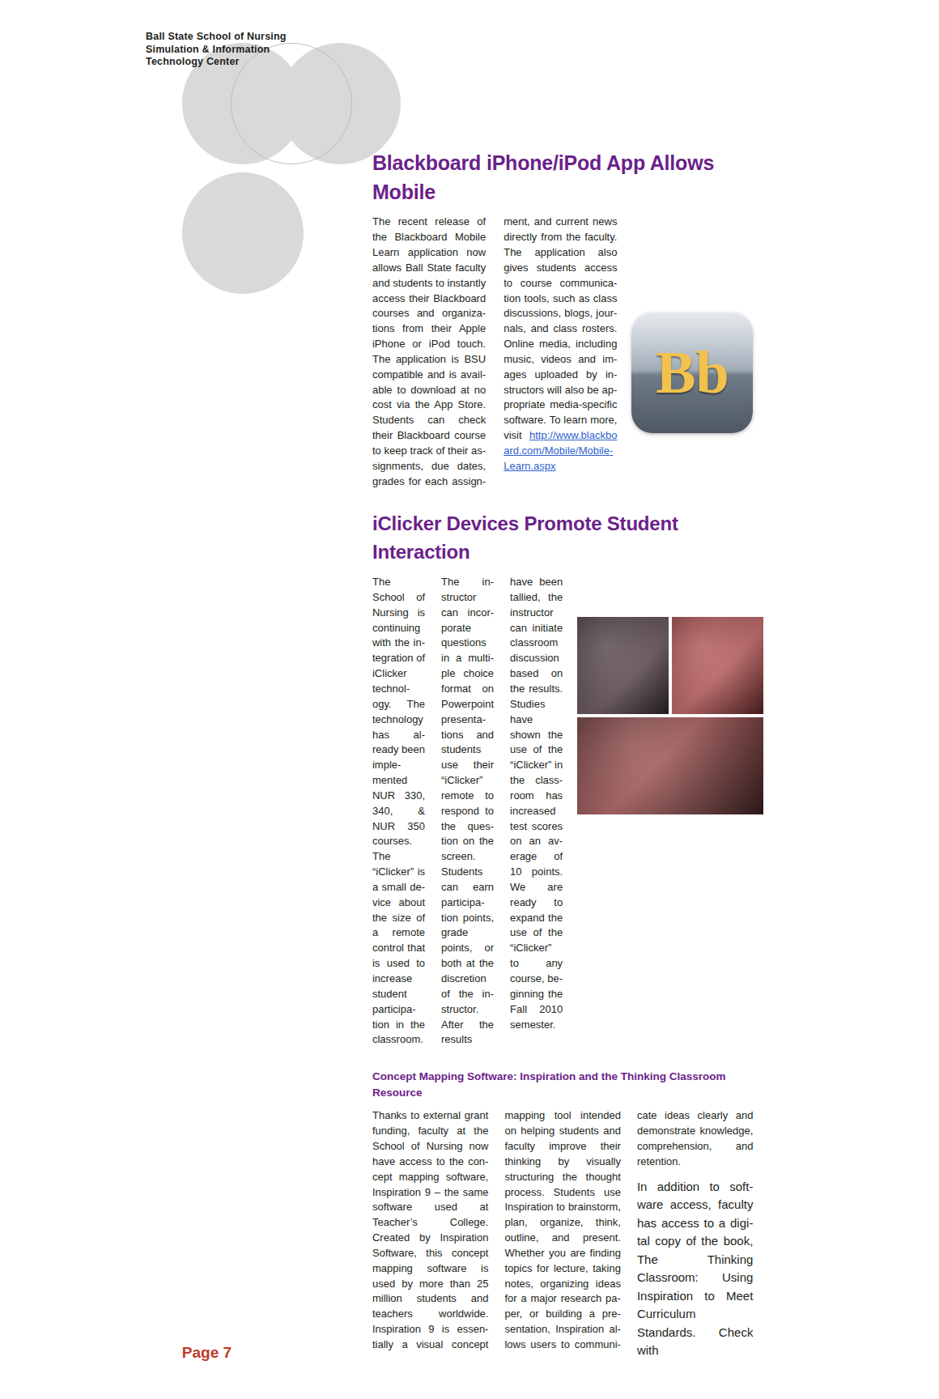Ball State School of Nursing
Simulation & Information
Technology Center
Blackboard iPhone/iPod App Allows Mobile
The recent release of the Blackboard Mobile Learn application now allows Ball State faculty and students to instantly access their Blackboard courses and organizations from their Apple iPhone or iPod touch. The application is BSU compatible and is available to download at no cost via the App Store. Students can check their Blackboard course to keep track of their assignments, due dates, grades for each assignment, and current news directly from the faculty. The application also gives students access to course communication tools, such as class discussions, blogs, journals, and class rosters. Online media, including music, videos and images uploaded by instructors will also be appropriate media-specific software. To learn more, visit http://www.blackboard.com/Mobile/Mobile-Learn.aspx
Bb
iClicker Devices Promote Student Interaction
The School of Nursing is continuing with the integration of iClicker technology. The technology has already been implemented NUR 330, 340, & NUR 350 courses. The “iClicker” is a small device about the size of a remote control that is used to increase student participation in the classroom. The instructor can incorporate questions in a multiple choice format on Powerpoint presentations and students use their “iClicker” remote to respond to the question on the screen. Students can earn participation points, grade points, or both at the discretion of the instructor. After the results have been tallied, the instructor can initiate classroom discussion based on the results. Studies have shown the use of the “iClicker” in the classroom has increased test scores on an average of 10 points. We are ready to expand the use of the “iClicker” to any course, beginning the Fall 2010 semester.
Concept Mapping Software: Inspiration and the Thinking Classroom Resource
Thanks to external grant funding, faculty at the School of Nursing now have access to the concept mapping software, Inspiration 9 – the same software used at Teacher’s College. Created by Inspiration Software, this concept mapping software is used by more than 25 million students and teachers worldwide. Inspiration 9 is essentially a visual concept mapping tool intended on helping students and faculty improve their thinking by visually structuring the thought process. Students use Inspiration to brainstorm, plan, organize, think, outline, and present. Whether you are finding topics for lecture, taking notes, organizing ideas for a major research paper, or building a presentation, Inspiration allows users to communicate ideas clearly and demonstrate knowledge, comprehension, and retention.
In addition to software access, faculty has access to a digital copy of the book, The Thinking Classroom: Using Inspiration to Meet Curriculum Standards. Check with
Page 7